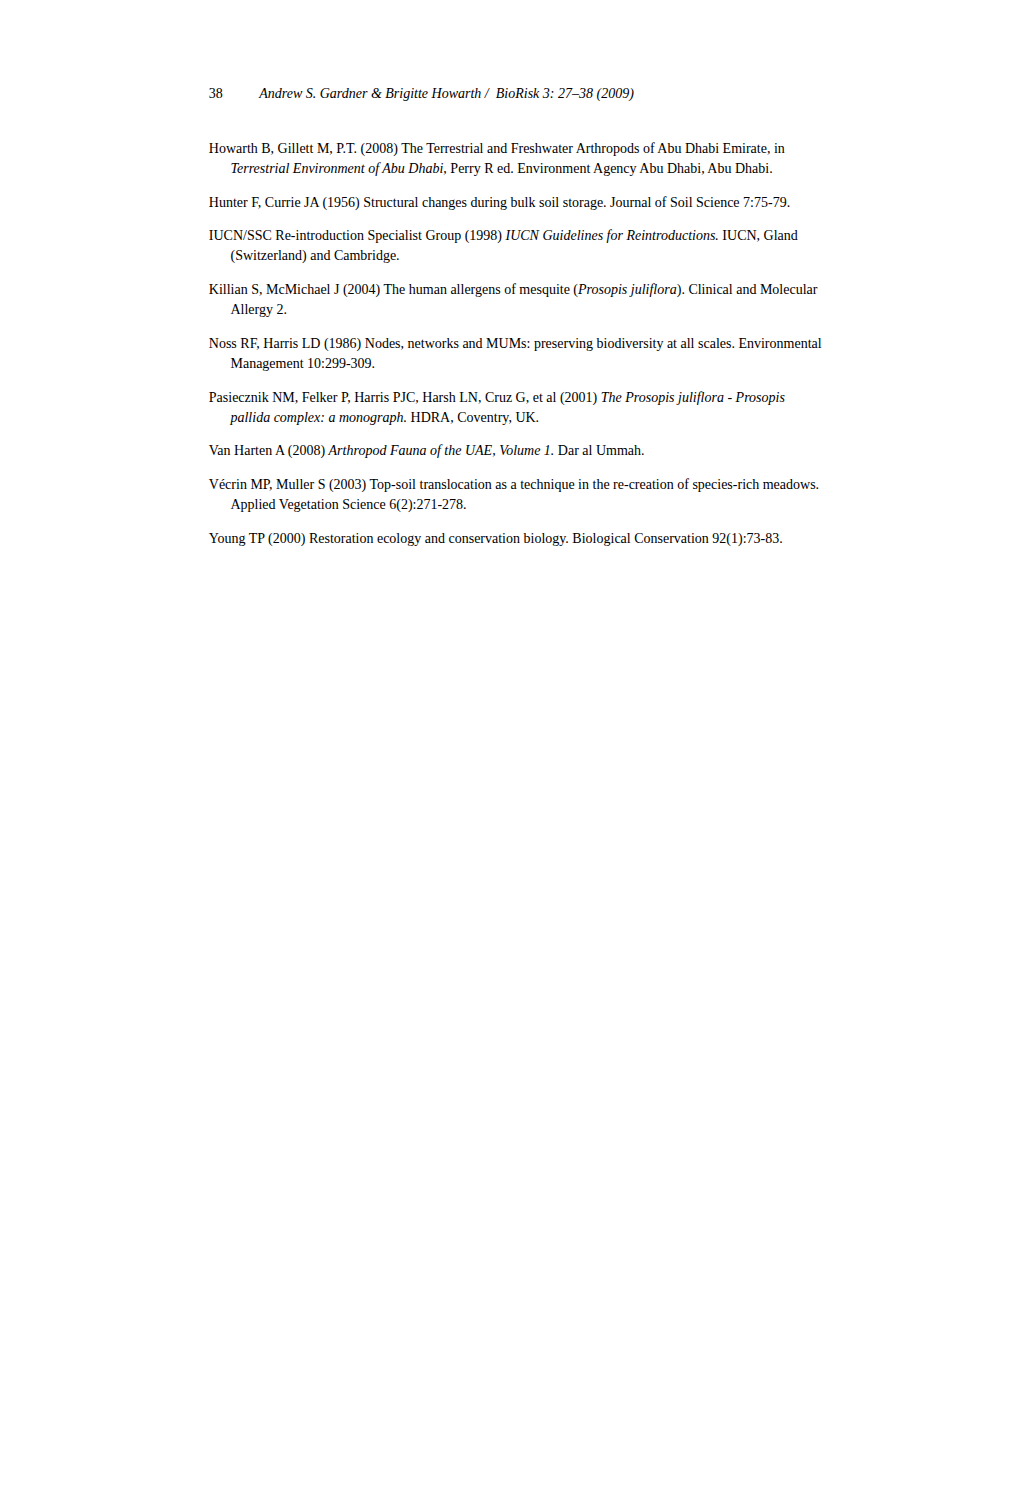38 Andrew S. Gardner & Brigitte Howarth / BioRisk 3: 27–38 (2009)
Howarth B, Gillett M, P.T. (2008) The Terrestrial and Freshwater Arthropods of Abu Dhabi Emirate, in Terrestrial Environment of Abu Dhabi, Perry R ed. Environment Agency Abu Dhabi, Abu Dhabi.
Hunter F, Currie JA (1956) Structural changes during bulk soil storage. Journal of Soil Science 7:75-79.
IUCN/SSC Re-introduction Specialist Group (1998) IUCN Guidelines for Reintroductions. IUCN, Gland (Switzerland) and Cambridge.
Killian S, McMichael J (2004) The human allergens of mesquite (Prosopis juliflora). Clinical and Molecular Allergy 2.
Noss RF, Harris LD (1986) Nodes, networks and MUMs: preserving biodiversity at all scales. Environmental Management 10:299-309.
Pasiecznik NM, Felker P, Harris PJC, Harsh LN, Cruz G, et al (2001) The Prosopis juliflora - Prosopis pallida complex: a monograph. HDRA, Coventry, UK.
Van Harten A (2008) Arthropod Fauna of the UAE, Volume 1. Dar al Ummah.
Vécrin MP, Muller S (2003) Top-soil translocation as a technique in the re-creation of species-rich meadows. Applied Vegetation Science 6(2):271-278.
Young TP (2000) Restoration ecology and conservation biology. Biological Conservation 92(1):73-83.